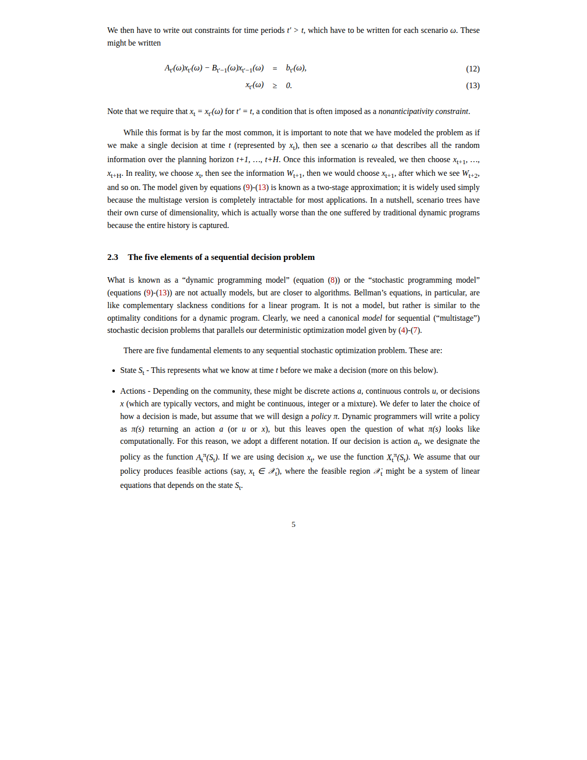We then have to write out constraints for time periods t′ > t, which have to be written for each scenario ω. These might be written
| A t′ (ω)x t′ (ω) − B t′−1 (ω)x t′−1 (ω) | = | b t′ (ω), | (12) |
| x t′ (ω) | ≥ | 0. | (13) |
Note that we require that xt = xt′(ω) for t′ = t, a condition that is often imposed as a nonanticipativity constraint.
While this format is by far the most common, it is important to note that we have modeled the problem as if we make a single decision at time t (represented by xt), then see a scenario ω that describes all the random information over the planning horizon t+1, …, t+H. Once this information is revealed, we then choose xt+1, …, xt+H. In reality, we choose xt, then see the information Wt+1, then we would choose xt+1, after which we see Wt+2, and so on. The model given by equations (9)-(13) is known as a two-stage approximation; it is widely used simply because the multistage version is completely intractable for most applications. In a nutshell, scenario trees have their own curse of dimensionality, which is actually worse than the one suffered by traditional dynamic programs because the entire history is captured.
2.3 The five elements of a sequential decision problem
What is known as a “dynamic programming model” (equation (8)) or the “stochastic programming model” (equations (9)-(13)) are not actually models, but are closer to algorithms. Bellman’s equations, in particular, are like complementary slackness conditions for a linear program. It is not a model, but rather is similar to the optimality conditions for a dynamic program. Clearly, we need a canonical model for sequential (“multistage”) stochastic decision problems that parallels our deterministic optimization model given by (4)-(7).
There are five fundamental elements to any sequential stochastic optimization problem. These are:
State St - This represents what we know at time t before we make a decision (more on this below).
Actions - Depending on the community, these might be discrete actions a, continuous controls u, or decisions x (which are typically vectors, and might be continuous, integer or a mixture). We defer to later the choice of how a decision is made, but assume that we will design a policy π. Dynamic programmers will write a policy as π(s) returning an action a (or u or x), but this leaves open the question of what π(s) looks like computationally. For this reason, we adopt a different notation. If our decision is action at, we designate the policy as the function Atπ(St). If we are using decision xt, we use the function Xtπ(St). We assume that our policy produces feasible actions (say, xt ∈ 𝒳t), where the feasible region 𝒳t might be a system of linear equations that depends on the state St.
5